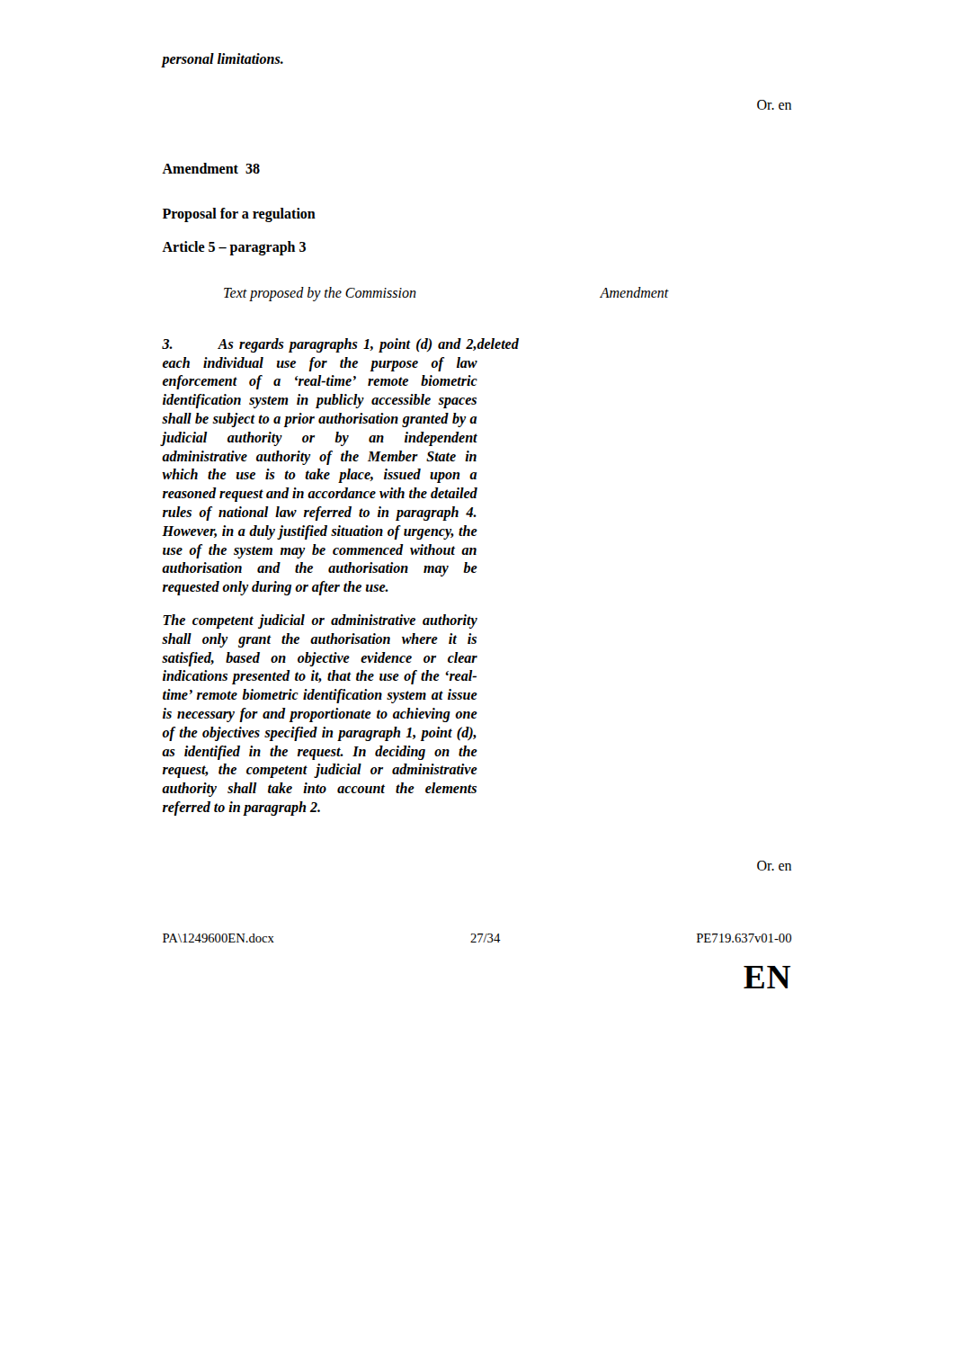personal limitations.
Or. en
Amendment 38
Proposal for a regulation
Article 5 – paragraph 3
| Text proposed by the Commission | Amendment |
| 3. As regards paragraphs 1, point (d) and 2, each individual use for the purpose of law enforcement of a ‘real-time’ remote biometric identification system in publicly accessible spaces shall be subject to a prior authorisation granted by a judicial authority or by an independent administrative authority of the Member State in which the use is to take place, issued upon a reasoned request and in accordance with the detailed rules of national law referred to in paragraph 4. However, in a duly justified situation of urgency, the use of the system may be commenced without an authorisation and the authorisation may be requested only during or after the use. The competent judicial or administrative authority shall only grant the authorisation where it is satisfied, based on objective evidence or clear indications presented to it, that the use of the ‘real-time’ remote biometric identification system at issue is necessary for and proportionate to achieving one of the objectives specified in paragraph 1, point (d), as identified in the request. In deciding on the request, the competent judicial or administrative authority shall take into account the elements referred to in paragraph 2. | deleted |
Or. en
PA\1249600EN.docx
27/34
PE719.637v01-00
EN